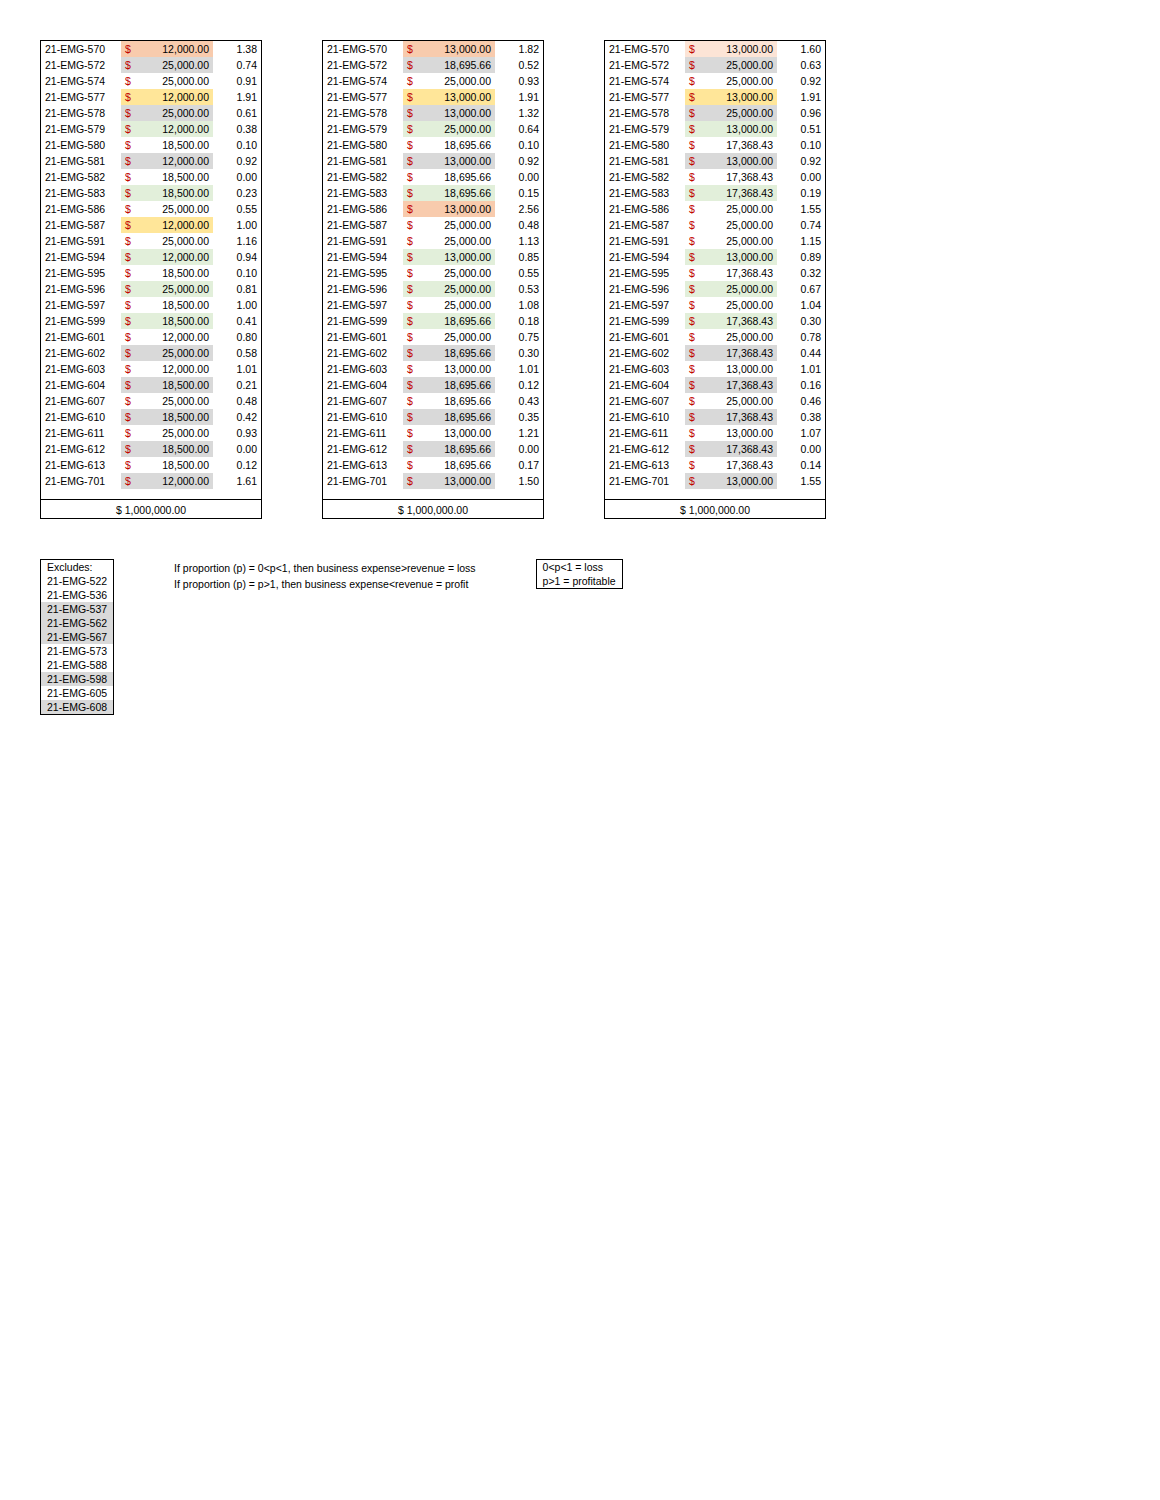| 21-EMG-570 | $ | 12,000.00 | 1.38 |
| 21-EMG-572 | $ | 25,000.00 | 0.74 |
| 21-EMG-574 | $ | 25,000.00 | 0.91 |
| 21-EMG-577 | $ | 12,000.00 | 1.91 |
| 21-EMG-578 | $ | 25,000.00 | 0.61 |
| 21-EMG-579 | $ | 12,000.00 | 0.38 |
| 21-EMG-580 | $ | 18,500.00 | 0.10 |
| 21-EMG-581 | $ | 12,000.00 | 0.92 |
| 21-EMG-582 | $ | 18,500.00 | 0.00 |
| 21-EMG-583 | $ | 18,500.00 | 0.23 |
| 21-EMG-586 | $ | 25,000.00 | 0.55 |
| 21-EMG-587 | $ | 12,000.00 | 1.00 |
| 21-EMG-591 | $ | 25,000.00 | 1.16 |
| 21-EMG-594 | $ | 12,000.00 | 0.94 |
| 21-EMG-595 | $ | 18,500.00 | 0.10 |
| 21-EMG-596 | $ | 25,000.00 | 0.81 |
| 21-EMG-597 | $ | 18,500.00 | 1.00 |
| 21-EMG-599 | $ | 18,500.00 | 0.41 |
| 21-EMG-601 | $ | 12,000.00 | 0.80 |
| 21-EMG-602 | $ | 25,000.00 | 0.58 |
| 21-EMG-603 | $ | 12,000.00 | 1.01 |
| 21-EMG-604 | $ | 18,500.00 | 0.21 |
| 21-EMG-607 | $ | 25,000.00 | 0.48 |
| 21-EMG-610 | $ | 18,500.00 | 0.42 |
| 21-EMG-611 | $ | 25,000.00 | 0.93 |
| 21-EMG-612 | $ | 18,500.00 | 0.00 |
| 21-EMG-613 | $ | 18,500.00 | 0.12 |
| 21-EMG-701 | $ | 12,000.00 | 1.61 |
| $ 1,000,000.00 |
| 21-EMG-570 | $ | 13,000.00 | 1.82 |
| 21-EMG-572 | $ | 18,695.66 | 0.52 |
| 21-EMG-574 | $ | 25,000.00 | 0.93 |
| 21-EMG-577 | $ | 13,000.00 | 1.91 |
| 21-EMG-578 | $ | 13,000.00 | 1.32 |
| 21-EMG-579 | $ | 25,000.00 | 0.64 |
| 21-EMG-580 | $ | 18,695.66 | 0.10 |
| 21-EMG-581 | $ | 13,000.00 | 0.92 |
| 21-EMG-582 | $ | 18,695.66 | 0.00 |
| 21-EMG-583 | $ | 18,695.66 | 0.15 |
| 21-EMG-586 | $ | 13,000.00 | 2.56 |
| 21-EMG-587 | $ | 25,000.00 | 0.48 |
| 21-EMG-591 | $ | 25,000.00 | 1.13 |
| 21-EMG-594 | $ | 13,000.00 | 0.85 |
| 21-EMG-595 | $ | 25,000.00 | 0.55 |
| 21-EMG-596 | $ | 25,000.00 | 0.53 |
| 21-EMG-597 | $ | 25,000.00 | 1.08 |
| 21-EMG-599 | $ | 18,695.66 | 0.18 |
| 21-EMG-601 | $ | 25,000.00 | 0.75 |
| 21-EMG-602 | $ | 18,695.66 | 0.30 |
| 21-EMG-603 | $ | 13,000.00 | 1.01 |
| 21-EMG-604 | $ | 18,695.66 | 0.12 |
| 21-EMG-607 | $ | 18,695.66 | 0.43 |
| 21-EMG-610 | $ | 18,695.66 | 0.35 |
| 21-EMG-611 | $ | 13,000.00 | 1.21 |
| 21-EMG-612 | $ | 18,695.66 | 0.00 |
| 21-EMG-613 | $ | 18,695.66 | 0.17 |
| 21-EMG-701 | $ | 13,000.00 | 1.50 |
| $ 1,000,000.00 |
| 21-EMG-570 | $ | 13,000.00 | 1.60 |
| 21-EMG-572 | $ | 25,000.00 | 0.63 |
| 21-EMG-574 | $ | 25,000.00 | 0.92 |
| 21-EMG-577 | $ | 13,000.00 | 1.91 |
| 21-EMG-578 | $ | 25,000.00 | 0.96 |
| 21-EMG-579 | $ | 13,000.00 | 0.51 |
| 21-EMG-580 | $ | 17,368.43 | 0.10 |
| 21-EMG-581 | $ | 13,000.00 | 0.92 |
| 21-EMG-582 | $ | 17,368.43 | 0.00 |
| 21-EMG-583 | $ | 17,368.43 | 0.19 |
| 21-EMG-586 | $ | 25,000.00 | 1.55 |
| 21-EMG-587 | $ | 25,000.00 | 0.74 |
| 21-EMG-591 | $ | 25,000.00 | 1.15 |
| 21-EMG-594 | $ | 13,000.00 | 0.89 |
| 21-EMG-595 | $ | 17,368.43 | 0.32 |
| 21-EMG-596 | $ | 25,000.00 | 0.67 |
| 21-EMG-597 | $ | 25,000.00 | 1.04 |
| 21-EMG-599 | $ | 17,368.43 | 0.30 |
| 21-EMG-601 | $ | 25,000.00 | 0.78 |
| 21-EMG-602 | $ | 17,368.43 | 0.44 |
| 21-EMG-603 | $ | 13,000.00 | 1.01 |
| 21-EMG-604 | $ | 17,368.43 | 0.16 |
| 21-EMG-607 | $ | 25,000.00 | 0.46 |
| 21-EMG-610 | $ | 17,368.43 | 0.38 |
| 21-EMG-611 | $ | 13,000.00 | 1.07 |
| 21-EMG-612 | $ | 17,368.43 | 0.00 |
| 21-EMG-613 | $ | 17,368.43 | 0.14 |
| 21-EMG-701 | $ | 13,000.00 | 1.55 |
| $ 1,000,000.00 |
| Excludes: |
| 21-EMG-522 |
| 21-EMG-536 |
| 21-EMG-537 |
| 21-EMG-562 |
| 21-EMG-567 |
| 21-EMG-573 |
| 21-EMG-588 |
| 21-EMG-598 |
| 21-EMG-605 |
| 21-EMG-608 |
If proportion (p) = 0<p<1, then business expense>revenue = loss
If proportion (p) = p>1, then business expense<revenue = profit
| 0<p<1 = loss |
| p>1 = profitable |